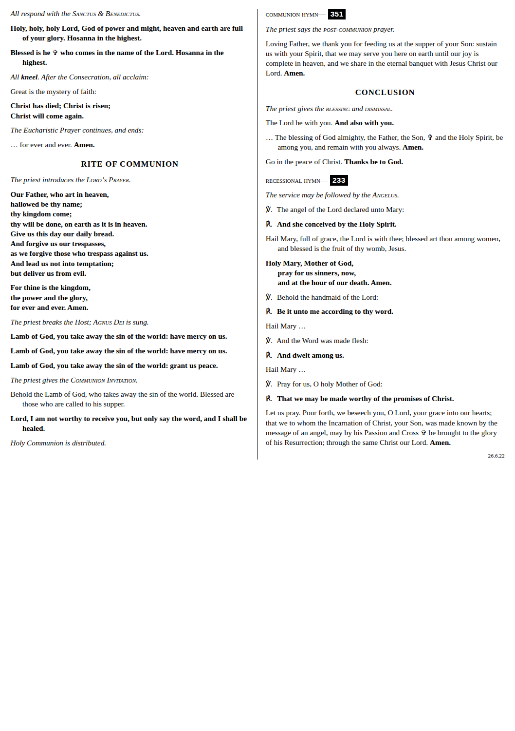All respond with the Sanctus & Benedictus.
Holy, holy, holy Lord, God of power and might, heaven and earth are full of your glory. Hosanna in the highest.
Blessed is he ✞ who comes in the name of the Lord. Hosanna in the highest.
All kneel. After the Consecration, all acclaim:
Great is the mystery of faith:
Christ has died; Christ is risen;
Christ will come again.
The Eucharistic Prayer continues, and ends:
… for ever and ever. Amen.
RITE OF COMMUNION
The priest introduces the Lord’s Prayer.
Our Father, who art in heaven,
hallowed be thy name;
thy kingdom come;
thy will be done, on earth as it is in heaven.
Give us this day our daily bread.
And forgive us our trespasses,
as we forgive those who trespass against us.
And lead us not into temptation;
but deliver us from evil.
For thine is the kingdom,
the power and the glory,
for ever and ever. Amen.
The priest breaks the Host; Agnus Dei is sung.
Lamb of God, you take away the sin of the world: have mercy on us.
Lamb of God, you take away the sin of the world: have mercy on us.
Lamb of God, you take away the sin of the world: grant us peace.
The priest gives the Communion Invitation.
Behold the Lamb of God, who takes away the sin of the world. Blessed are those who are called to his supper.
Lord, I am not worthy to receive you, but only say the word, and I shall be healed.
Holy Communion is distributed.
communion hymn—351
The priest says the post-communion prayer.
Loving Father, we thank you for feeding us at the supper of your Son: sustain us with your Spirit, that we may serve you here on earth until our joy is complete in heaven, and we share in the eternal banquet with Jesus Christ our Lord. Amen.
CONCLUSION
The priest gives the blessing and dismissal.
The Lord be with you. And also with you.
… The blessing of God almighty, the Father, the Son, ✞ and the Holy Spirit, be among you, and remain with you always. Amen.
Go in the peace of Christ. Thanks be to God.
recessional hymn—233
The service may be followed by the Angelus.
℣. The angel of the Lord declared unto Mary:
℟. And she conceived by the Holy Spirit.
Hail Mary, full of grace, the Lord is with thee; blessed art thou among women, and blessed is the fruit of thy womb, Jesus.
Holy Mary, Mother of God,
pray for us sinners, now,
and at the hour of our death. Amen.
℣. Behold the handmaid of the Lord:
℟. Be it unto me according to thy word.
Hail Mary …
℣. And the Word was made flesh:
℟. And dwelt among us.
Hail Mary …
℣. Pray for us, O holy Mother of God:
℟. That we may be made worthy of the promises of Christ.
Let us pray. Pour forth, we beseech you, O Lord, your grace into our hearts; that we to whom the Incarnation of Christ, your Son, was made known by the message of an angel, may by his Passion and Cross ✞ be brought to the glory of his Resurrection; through the same Christ our Lord. Amen.
26.6.22